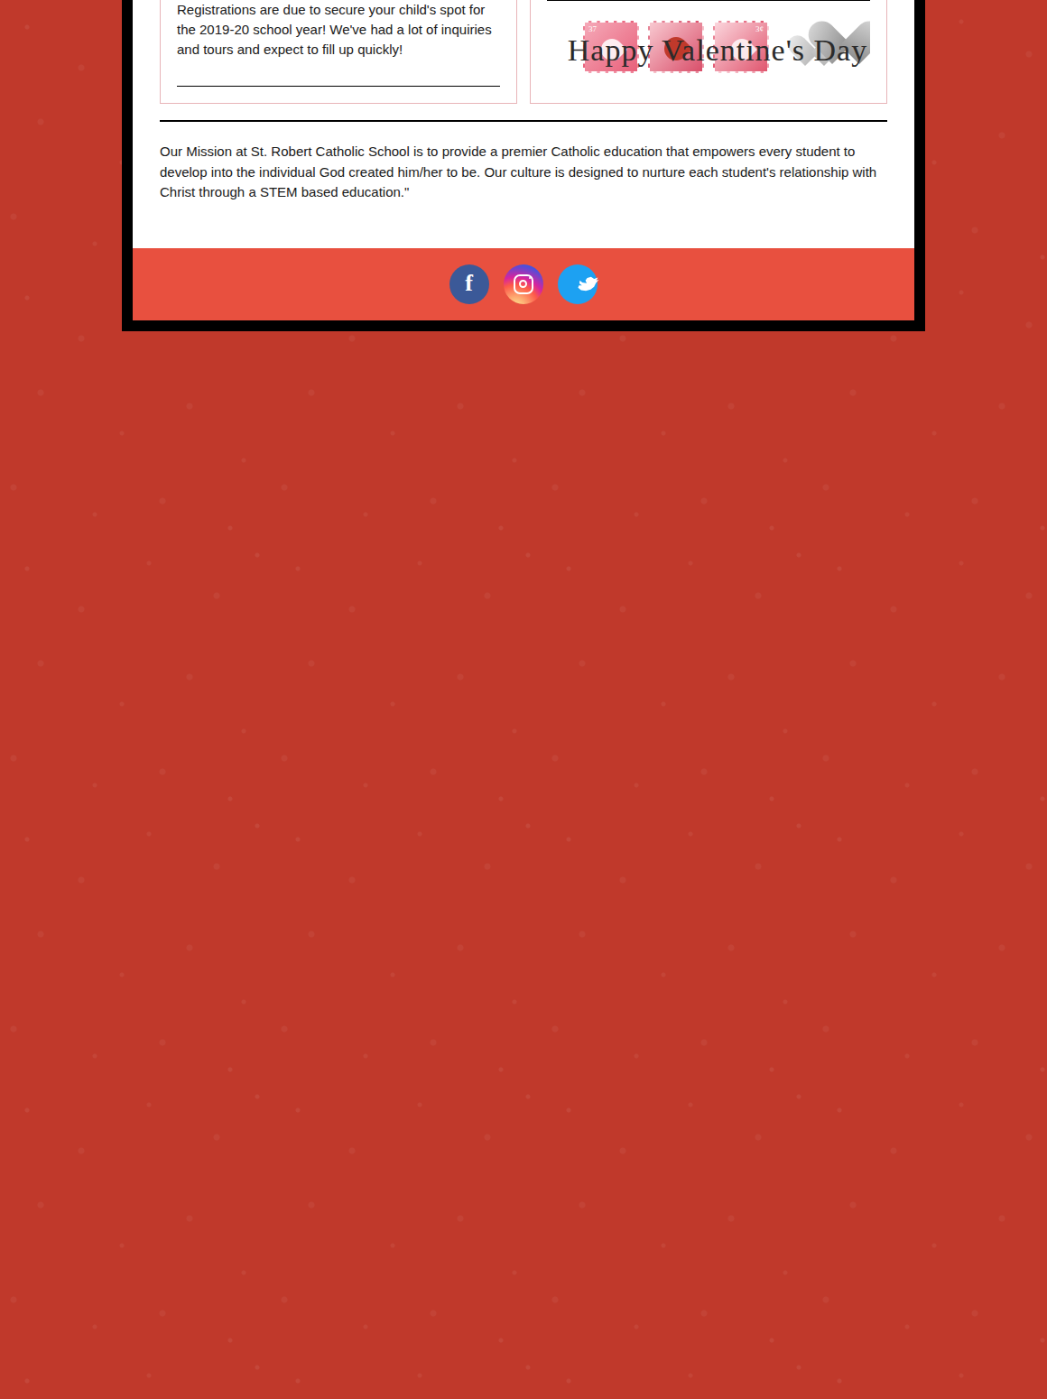Registrations are due to secure your child's spot for the 2019-20 school year! We've had a lot of inquiries and tours and expect to fill up quickly!
Happy Valentine's Day
Our Mission at St. Robert Catholic School is to provide a premier Catholic education that empowers every student to develop into the individual God created him/her to be. Our culture is designed to nurture each student's relationship with Christ through a STEM based education."